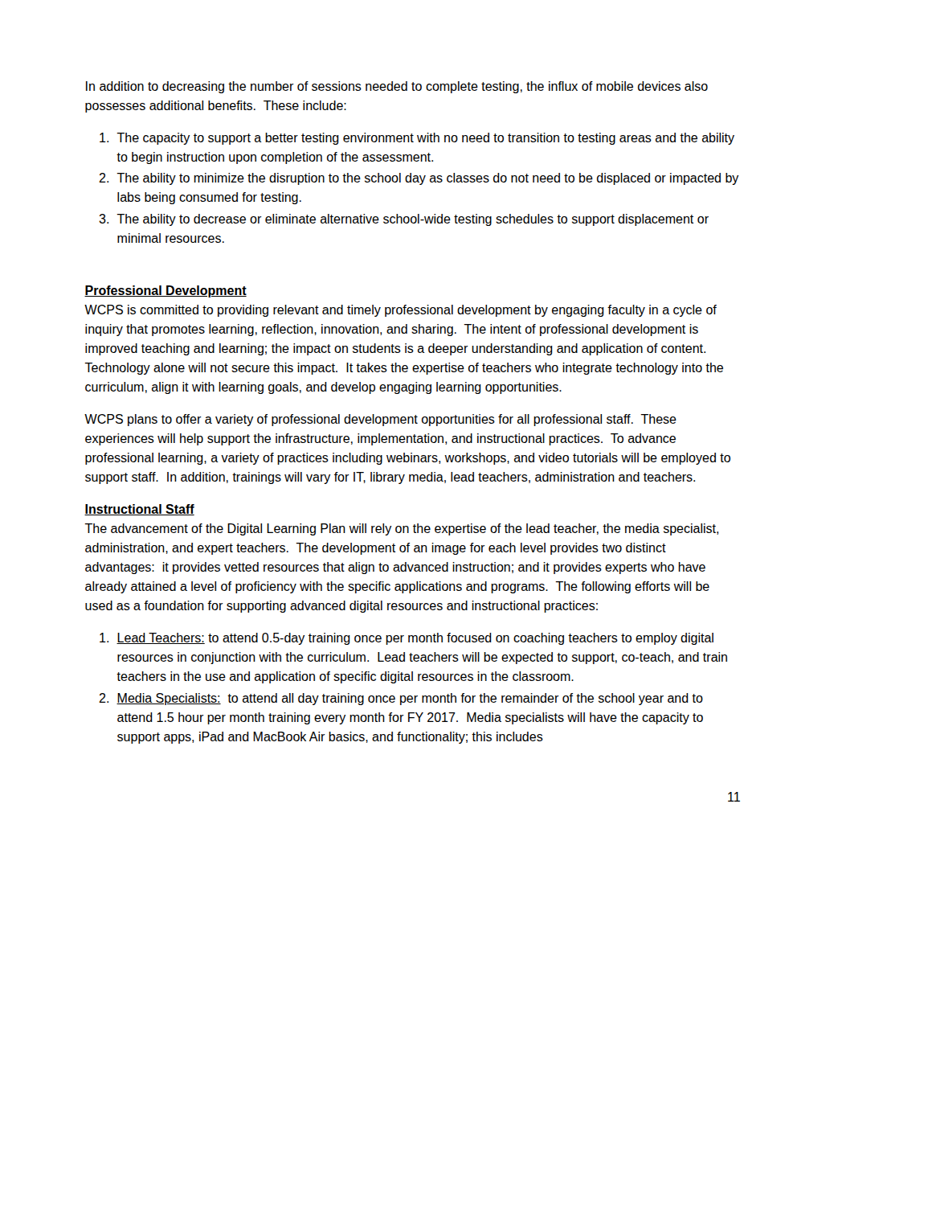In addition to decreasing the number of sessions needed to complete testing, the influx of mobile devices also possesses additional benefits. These include:
The capacity to support a better testing environment with no need to transition to testing areas and the ability to begin instruction upon completion of the assessment.
The ability to minimize the disruption to the school day as classes do not need to be displaced or impacted by labs being consumed for testing.
The ability to decrease or eliminate alternative school-wide testing schedules to support displacement or minimal resources.
Professional Development
WCPS is committed to providing relevant and timely professional development by engaging faculty in a cycle of inquiry that promotes learning, reflection, innovation, and sharing. The intent of professional development is improved teaching and learning; the impact on students is a deeper understanding and application of content. Technology alone will not secure this impact. It takes the expertise of teachers who integrate technology into the curriculum, align it with learning goals, and develop engaging learning opportunities.
WCPS plans to offer a variety of professional development opportunities for all professional staff. These experiences will help support the infrastructure, implementation, and instructional practices. To advance professional learning, a variety of practices including webinars, workshops, and video tutorials will be employed to support staff. In addition, trainings will vary for IT, library media, lead teachers, administration and teachers.
Instructional Staff
The advancement of the Digital Learning Plan will rely on the expertise of the lead teacher, the media specialist, administration, and expert teachers. The development of an image for each level provides two distinct advantages: it provides vetted resources that align to advanced instruction; and it provides experts who have already attained a level of proficiency with the specific applications and programs. The following efforts will be used as a foundation for supporting advanced digital resources and instructional practices:
Lead Teachers: to attend 0.5-day training once per month focused on coaching teachers to employ digital resources in conjunction with the curriculum. Lead teachers will be expected to support, co-teach, and train teachers in the use and application of specific digital resources in the classroom.
Media Specialists: to attend all day training once per month for the remainder of the school year and to attend 1.5 hour per month training every month for FY 2017. Media specialists will have the capacity to support apps, iPad and MacBook Air basics, and functionality; this includes
11